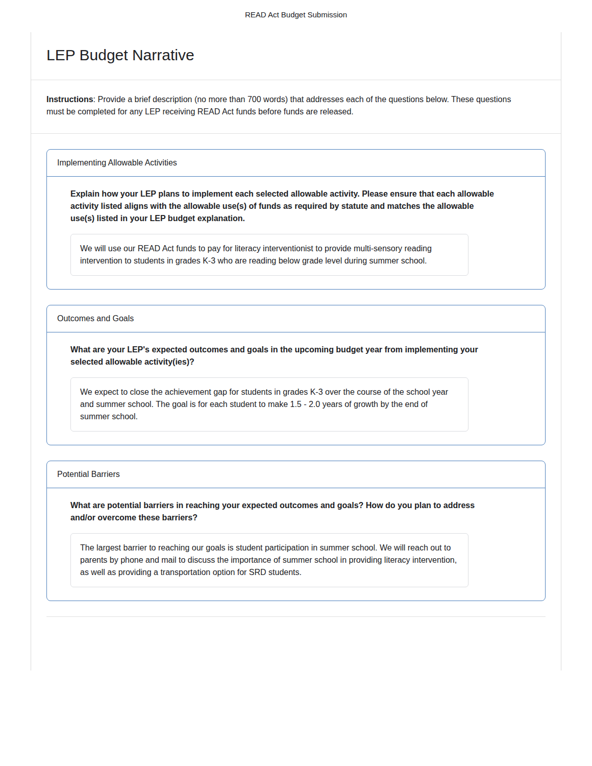READ Act Budget Submission
LEP Budget Narrative
Instructions: Provide a brief description (no more than 700 words) that addresses each of the questions below. These questions must be completed for any LEP receiving READ Act funds before funds are released.
Implementing Allowable Activities
Explain how your LEP plans to implement each selected allowable activity. Please ensure that each allowable activity listed aligns with the allowable use(s) of funds as required by statute and matches the allowable use(s) listed in your LEP budget explanation.
We will use our READ Act funds to pay for literacy interventionist to provide multi-sensory reading intervention to students in grades K-3 who are reading below grade level during summer school.
Outcomes and Goals
What are your LEP's expected outcomes and goals in the upcoming budget year from implementing your selected allowable activity(ies)?
We expect to close the achievement gap for students in grades K-3 over the course of the school year and summer school. The goal is for each student to make 1.5 - 2.0 years of growth by the end of summer school.
Potential Barriers
What are potential barriers in reaching your expected outcomes and goals? How do you plan to address and/or overcome these barriers?
The largest barrier to reaching our goals is student participation in summer school. We will reach out to parents by phone and mail to discuss the importance of summer school in providing literacy intervention, as well as providing a transportation option for SRD students.